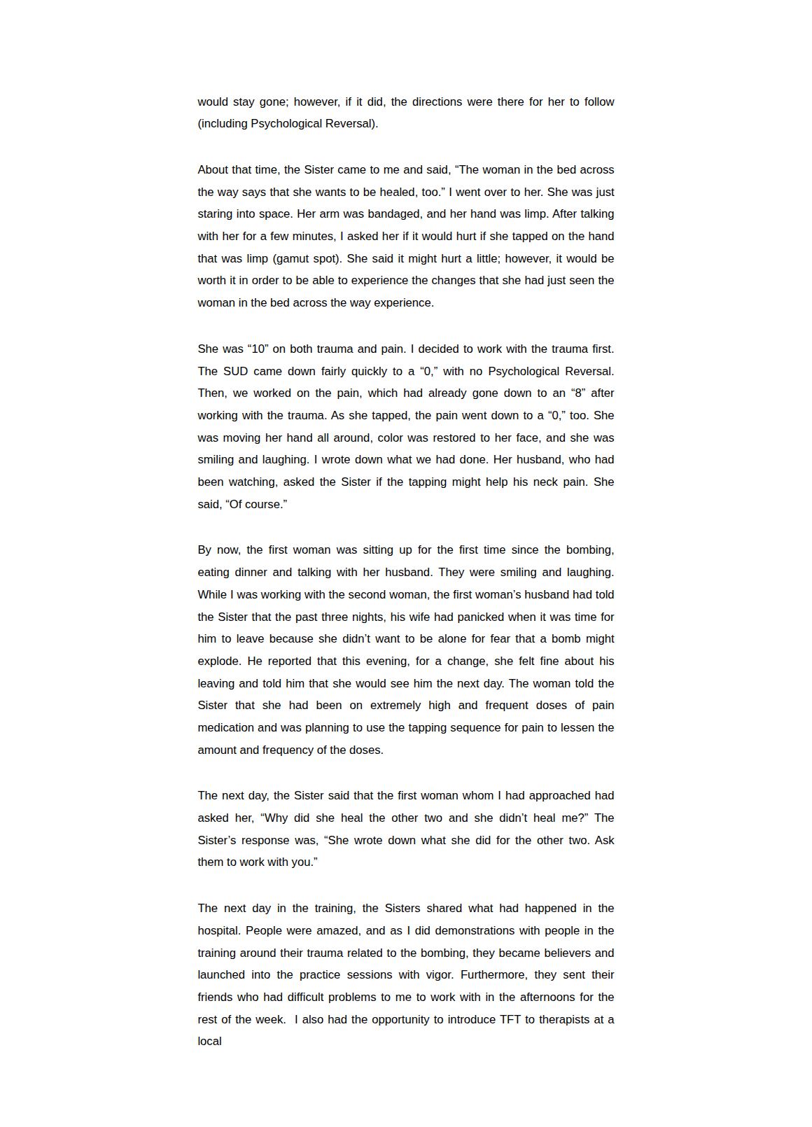would stay gone; however, if it did, the directions were there for her to follow (including Psychological Reversal).
About that time, the Sister came to me and said, “The woman in the bed across the way says that she wants to be healed, too.” I went over to her. She was just staring into space. Her arm was bandaged, and her hand was limp. After talking with her for a few minutes, I asked her if it would hurt if she tapped on the hand that was limp (gamut spot). She said it might hurt a little; however, it would be worth it in order to be able to experience the changes that she had just seen the woman in the bed across the way experience.
She was “10” on both trauma and pain. I decided to work with the trauma first. The SUD came down fairly quickly to a “0,” with no Psychological Reversal. Then, we worked on the pain, which had already gone down to an “8” after working with the trauma. As she tapped, the pain went down to a “0,” too. She was moving her hand all around, color was restored to her face, and she was smiling and laughing. I wrote down what we had done. Her husband, who had been watching, asked the Sister if the tapping might help his neck pain. She said, “Of course.”
By now, the first woman was sitting up for the first time since the bombing, eating dinner and talking with her husband. They were smiling and laughing. While I was working with the second woman, the first woman’s husband had told the Sister that the past three nights, his wife had panicked when it was time for him to leave because she didn’t want to be alone for fear that a bomb might explode. He reported that this evening, for a change, she felt fine about his leaving and told him that she would see him the next day. The woman told the Sister that she had been on extremely high and frequent doses of pain medication and was planning to use the tapping sequence for pain to lessen the amount and frequency of the doses.
The next day, the Sister said that the first woman whom I had approached had asked her, “Why did she heal the other two and she didn’t heal me?” The Sister’s response was, “She wrote down what she did for the other two. Ask them to work with you.”
The next day in the training, the Sisters shared what had happened in the hospital. People were amazed, and as I did demonstrations with people in the training around their trauma related to the bombing, they became believers and launched into the practice sessions with vigor. Furthermore, they sent their friends who had difficult problems to me to work with in the afternoons for the rest of the week. I also had the opportunity to introduce TFT to therapists at a local